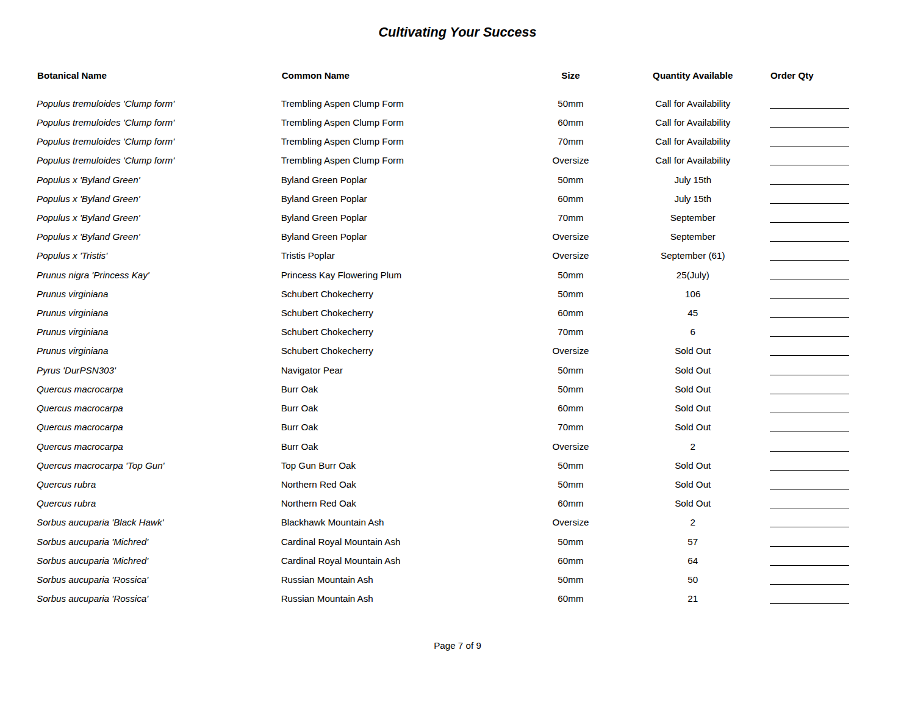Cultivating Your Success
| Botanical Name | Common Name | Size | Quantity Available | Order Qty |
| --- | --- | --- | --- | --- |
| Populus tremuloides 'Clump form' | Trembling Aspen Clump Form | 50mm | Call for Availability | |
| Populus tremuloides 'Clump form' | Trembling Aspen Clump Form | 60mm | Call for Availability | |
| Populus tremuloides 'Clump form' | Trembling Aspen Clump Form | 70mm | Call for Availability | |
| Populus tremuloides 'Clump form' | Trembling Aspen Clump Form | Oversize | Call for Availability | |
| Populus x 'Byland Green' | Byland Green Poplar | 50mm | July 15th | |
| Populus x 'Byland Green' | Byland Green Poplar | 60mm | July 15th | |
| Populus x 'Byland Green' | Byland Green Poplar | 70mm | September | |
| Populus x 'Byland Green' | Byland Green Poplar | Oversize | September | |
| Populus x 'Tristis' | Tristis Poplar | Oversize | September (61) | |
| Prunus nigra 'Princess Kay' | Princess Kay Flowering Plum | 50mm | 25(July) | |
| Prunus virginiana | Schubert Chokecherry | 50mm | 106 | |
| Prunus virginiana | Schubert Chokecherry | 60mm | 45 | |
| Prunus virginiana | Schubert Chokecherry | 70mm | 6 | |
| Prunus virginiana | Schubert Chokecherry | Oversize | Sold Out | |
| Pyrus 'DurPSN303' | Navigator Pear | 50mm | Sold Out | |
| Quercus macrocarpa | Burr Oak | 50mm | Sold Out | |
| Quercus macrocarpa | Burr Oak | 60mm | Sold Out | |
| Quercus macrocarpa | Burr Oak | 70mm | Sold Out | |
| Quercus macrocarpa | Burr Oak | Oversize | 2 | |
| Quercus macrocarpa 'Top Gun' | Top Gun Burr Oak | 50mm | Sold Out | |
| Quercus rubra | Northern Red Oak | 50mm | Sold Out | |
| Quercus rubra | Northern Red Oak | 60mm | Sold Out | |
| Sorbus aucuparia 'Black Hawk' | Blackhawk Mountain Ash | Oversize | 2 | |
| Sorbus aucuparia 'Michred' | Cardinal Royal Mountain Ash | 50mm | 57 | |
| Sorbus aucuparia 'Michred' | Cardinal Royal Mountain Ash | 60mm | 64 | |
| Sorbus aucuparia 'Rossica' | Russian Mountain Ash | 50mm | 50 | |
| Sorbus aucuparia 'Rossica' | Russian Mountain Ash | 60mm | 21 | |
Page 7 of 9